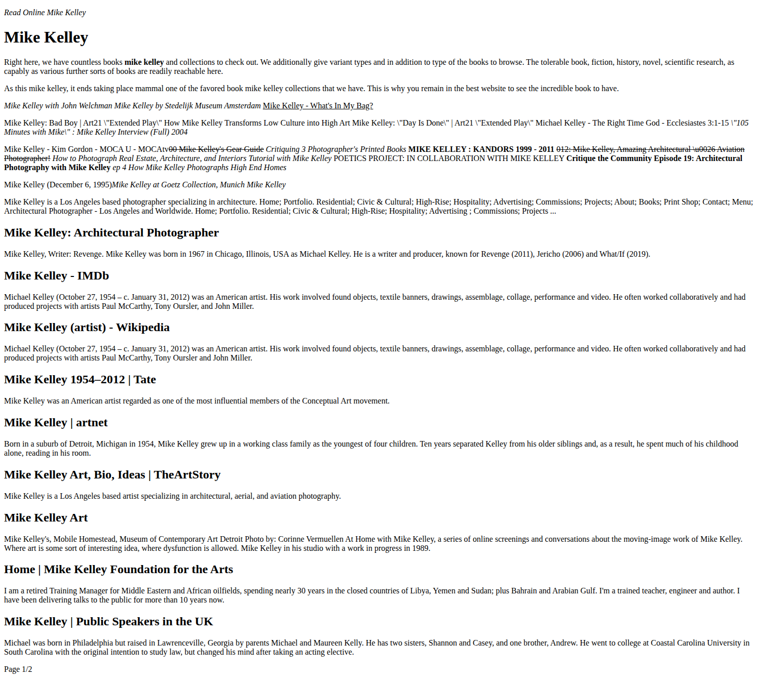Read Online Mike Kelley
Mike Kelley
Right here, we have countless books mike kelley and collections to check out. We additionally give variant types and in addition to type of the books to browse. The tolerable book, fiction, history, novel, scientific research, as capably as various further sorts of books are readily reachable here.
As this mike kelley, it ends taking place mammal one of the favored book mike kelley collections that we have. This is why you remain in the best website to see the incredible book to have.
Mike Kelley with John Welchman Mike Kelley by Stedelijk Museum Amsterdam Mike Kelley - What's In My Bag?
Mike Kelley: Bad Boy | Art21 \"Extended Play\" How Mike Kelley Transforms Low Culture into High Art Mike Kelley: \"Day Is Done\" | Art21 \"Extended Play\" Michael Kelley - The Right Time God - Ecclesiastes 3:1-15 \"105 Minutes with Mike\" : Mike Kelley Interview (Full) 2004
Mike Kelley - Kim Gordon - MOCA U - MOCAtv00 Mike Kelley's Gear Guide Critiquing 3 Photographer's Printed Books MIKE KELLEY : KANDORS 1999 - 2011 012: Mike Kelley, Amazing Architectural \u0026 Aviation Photographer! How to Photograph Real Estate, Architecture, and Interiors Tutorial with Mike Kelley POETICS PROJECT: IN COLLABORATION WITH MIKE KELLEY Critique the Community Episode 19: Architectural Photography with Mike Kelley ep 4 How Mike Kelley Photographs High End Homes
Mike Kelley (December 6, 1995)Mike Kelley at Goetz Collection, Munich Mike Kelley
Mike Kelley is a Los Angeles based photographer specializing in architecture. Home; Portfolio. Residential; Civic & Cultural; High-Rise; Hospitality; Advertising; Commissions; Projects; About; Books; Print Shop; Contact; Menu; Architectural Photographer - Los Angeles and Worldwide. Home; Portfolio. Residential; Civic & Cultural; High-Rise; Hospitality; Advertising ; Commissions; Projects ...
Mike Kelley: Architectural Photographer
Mike Kelley, Writer: Revenge. Mike Kelley was born in 1967 in Chicago, Illinois, USA as Michael Kelley. He is a writer and producer, known for Revenge (2011), Jericho (2006) and What/If (2019).
Mike Kelley - IMDb
Michael Kelley (October 27, 1954 – c. January 31, 2012) was an American artist. His work involved found objects, textile banners, drawings, assemblage, collage, performance and video. He often worked collaboratively and had produced projects with artists Paul McCarthy, Tony Oursler, and John Miller.
Mike Kelley (artist) - Wikipedia
Michael Kelley (October 27, 1954 – c. January 31, 2012) was an American artist. His work involved found objects, textile banners, drawings, assemblage, collage, performance and video. He often worked collaboratively and had produced projects with artists Paul McCarthy, Tony Oursler and John Miller.
Mike Kelley 1954–2012 | Tate
Mike Kelley was an American artist regarded as one of the most influential members of the Conceptual Art movement.
Mike Kelley | artnet
Born in a suburb of Detroit, Michigan in 1954, Mike Kelley grew up in a working class family as the youngest of four children. Ten years separated Kelley from his older siblings and, as a result, he spent much of his childhood alone, reading in his room.
Mike Kelley Art, Bio, Ideas | TheArtStory
Mike Kelley is a Los Angeles based artist specializing in architectural, aerial, and aviation photography.
Mike Kelley Art
Mike Kelley's, Mobile Homestead, Museum of Contemporary Art Detroit Photo by: Corinne Vermuellen At Home with Mike Kelley, a series of online screenings and conversations about the moving-image work of Mike Kelley. Where art is some sort of interesting idea, where dysfunction is allowed. Mike Kelley in his studio with a work in progress in 1989.
Home | Mike Kelley Foundation for the Arts
I am a retired Training Manager for Middle Eastern and African oilfields, spending nearly 30 years in the closed countries of Libya, Yemen and Sudan; plus Bahrain and Arabian Gulf. I'm a trained teacher, engineer and author. I have been delivering talks to the public for more than 10 years now.
Mike Kelley | Public Speakers in the UK
Michael was born in Philadelphia but raised in Lawrenceville, Georgia by parents Michael and Maureen Kelly. He has two sisters, Shannon and Casey, and one brother, Andrew. He went to college at Coastal Carolina University in South Carolina with the original intention to study law, but changed his mind after taking an acting elective.
Page 1/2